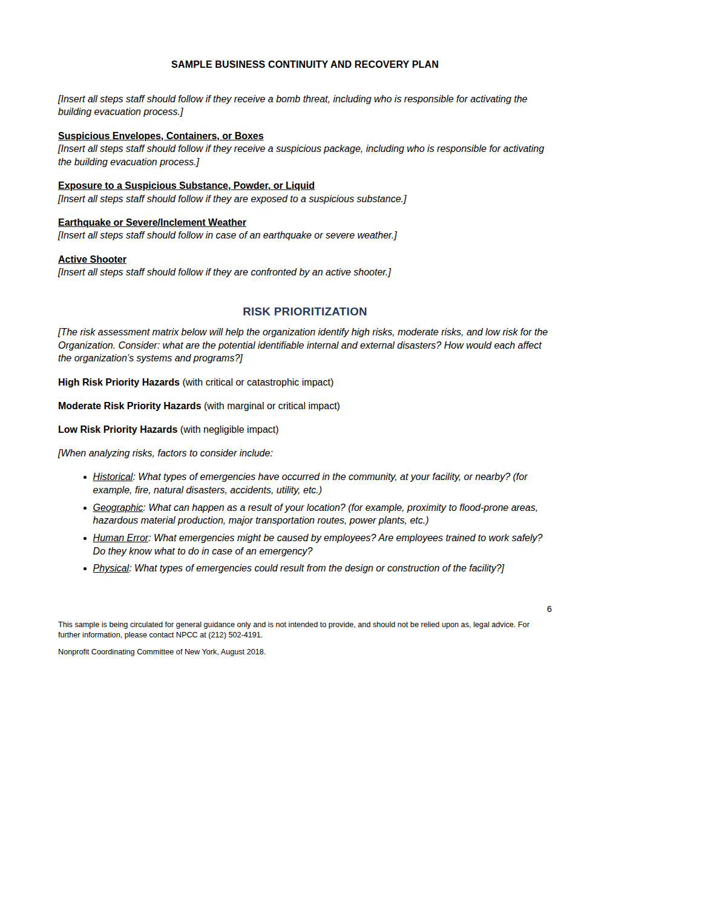SAMPLE BUSINESS CONTINUITY AND RECOVERY PLAN
[Insert all steps staff should follow if they receive a bomb threat, including who is responsible for activating the building evacuation process.]
Suspicious Envelopes, Containers, or Boxes
[Insert all steps staff should follow if they receive a suspicious package, including who is responsible for activating the building evacuation process.]
Exposure to a Suspicious Substance, Powder, or Liquid
[Insert all steps staff should follow if they are exposed to a suspicious substance.]
Earthquake or Severe/Inclement Weather
[Insert all steps staff should follow in case of an earthquake or severe weather.]
Active Shooter
[Insert all steps staff should follow if they are confronted by an active shooter.]
RISK PRIORITIZATION
[The risk assessment matrix below will help the organization identify high risks, moderate risks, and low risk for the Organization. Consider: what are the potential identifiable internal and external disasters? How would each affect the organization’s systems and programs?]
High Risk Priority Hazards (with critical or catastrophic impact)
Moderate Risk Priority Hazards (with marginal or critical impact)
Low Risk Priority Hazards (with negligible impact)
[When analyzing risks, factors to consider include:
Historical: What types of emergencies have occurred in the community, at your facility, or nearby? (for example, fire, natural disasters, accidents, utility, etc.)
Geographic: What can happen as a result of your location? (for example, proximity to flood-prone areas, hazardous material production, major transportation routes, power plants, etc.)
Human Error: What emergencies might be caused by employees? Are employees trained to work safely? Do they know what to do in case of an emergency?
Physical: What types of emergencies could result from the design or construction of the facility?]
6
This sample is being circulated for general guidance only and is not intended to provide, and should not be relied upon as, legal advice. For further information, please contact NPCC at (212) 502-4191.
Nonprofit Coordinating Committee of New York, August 2018.